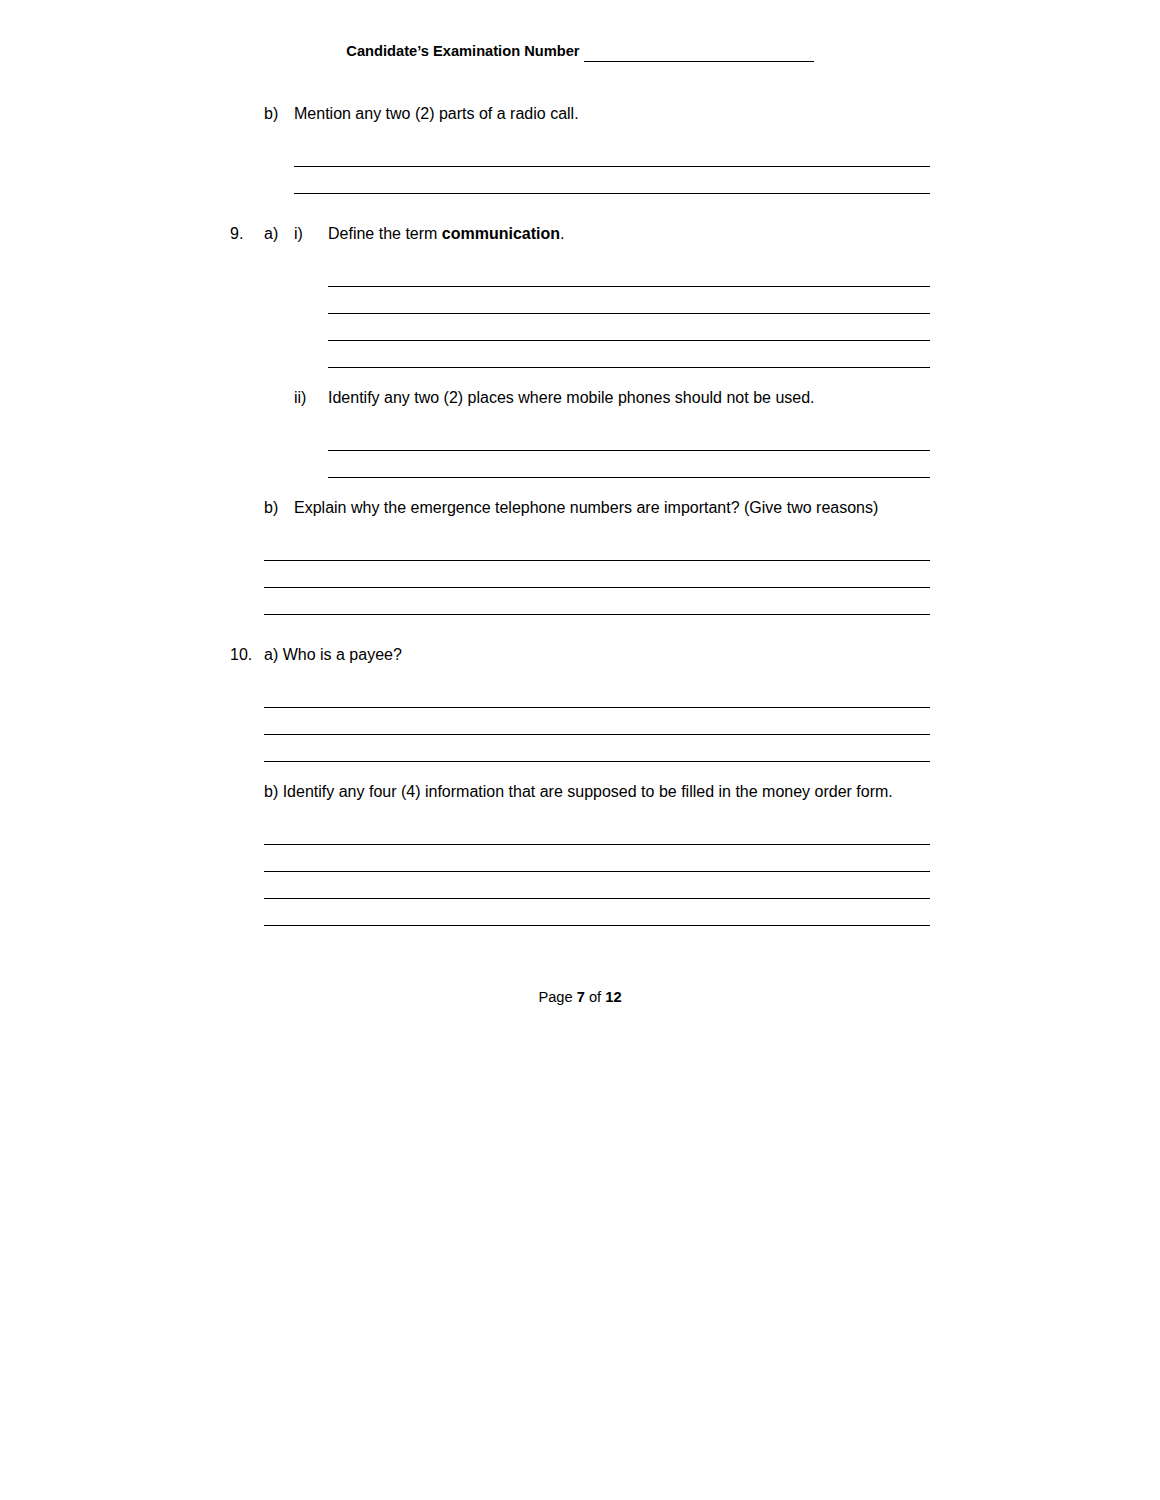Candidate’s Examination Number
b)
Mention any two (2) parts of a radio call.
9.
a)
i)
Define the term communication.
ii)
Identify any two (2) places where mobile phones should not be used.
b)
Explain why the emergence telephone numbers are important? (Give two reasons)
10.
a) Who is a payee?
b) Identify any four (4) information that are supposed to be filled in the money order form.
Page 7 of 12